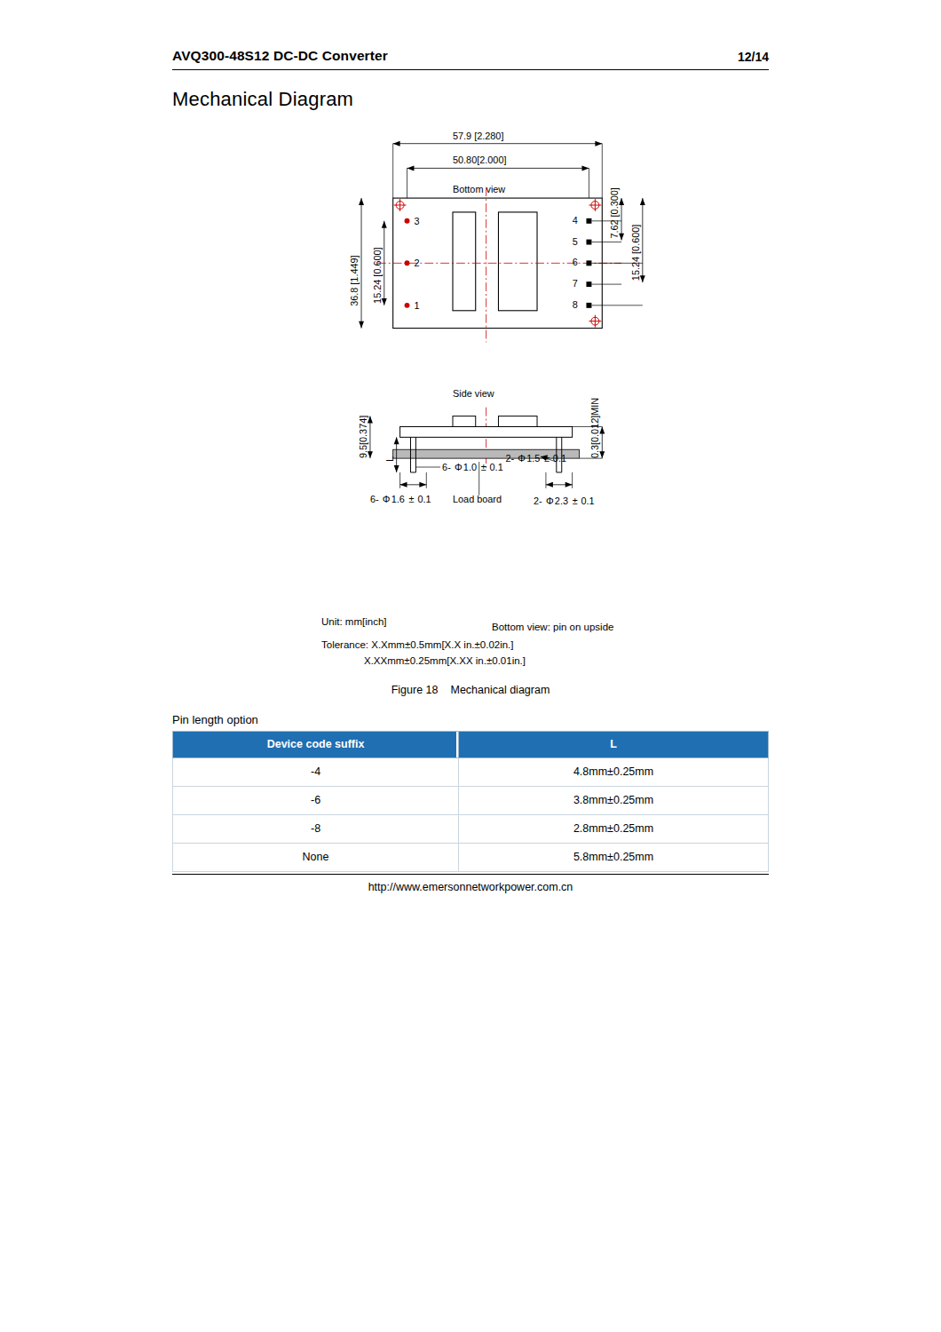AVQ300-48S12 DC-DC Converter
12/14
Mechanical Diagram
57.9 [2.280] 50.80[2.000] 7.62 [0.300] 15.24 [0.600] 36.8 [1.449] 15.24 [0.600] Bottom view 3 2 1 4 5 6 7 8 Side view 9.5[0.374] L 0.3[0.012]MIN 6- Φ 1.0 ± 0.1 2- Φ 1.5 ± 0.1 6- Φ 1.6 ± 0.1 Load board 2- Φ 2.3 ± 0.1
Unit: mm[inch]
Bottom view: pin on upside
Tolerance: X.Xmm±0.5mm[X.X in.±0.02in.]
X.XXmm±0.25mm[X.XX in.±0.01in.]
Figure 18 Mechanical diagram
Pin length option
| Device code suffix | L |
| --- | --- |
| -4 | 4.8mm±0.25mm |
| -6 | 3.8mm±0.25mm |
| -8 | 2.8mm±0.25mm |
| None | 5.8mm±0.25mm |
http://www.emersonnetworkpower.com.cn